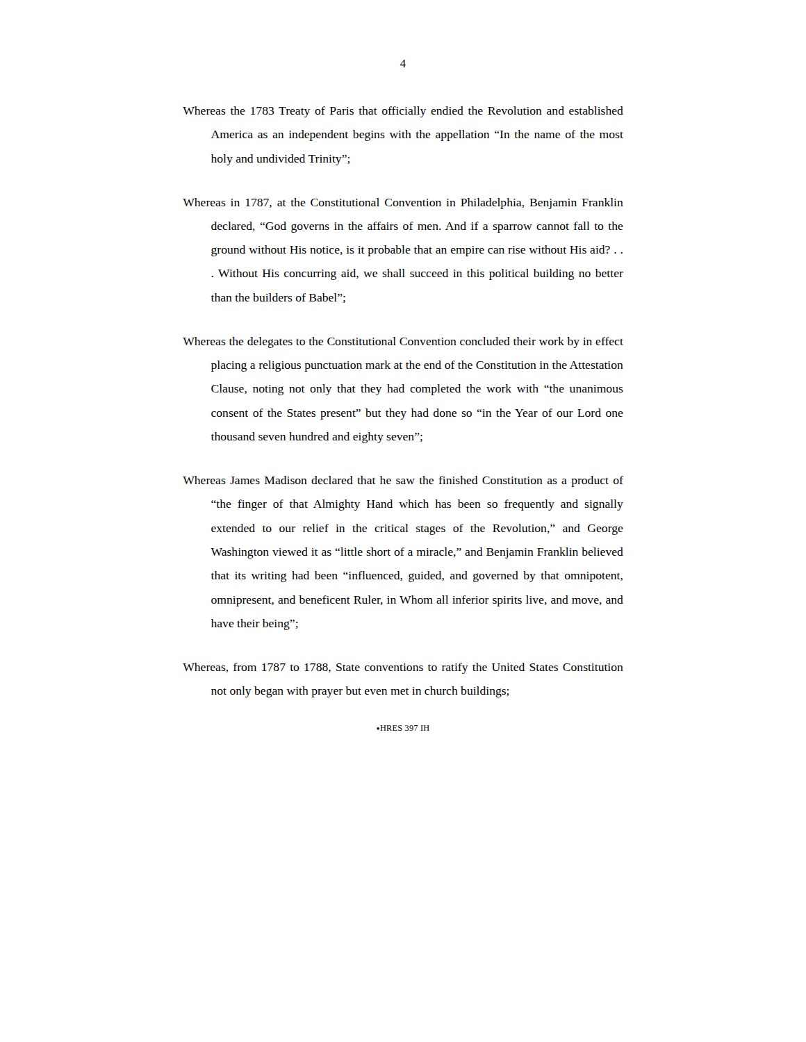4
Whereas the 1783 Treaty of Paris that officially endied the Revolution and established America as an independent begins with the appellation “In the name of the most holy and undivided Trinity”;
Whereas in 1787, at the Constitutional Convention in Philadelphia, Benjamin Franklin declared, “God governs in the affairs of men. And if a sparrow cannot fall to the ground without His notice, is it probable that an empire can rise without His aid? . . . Without His concurring aid, we shall succeed in this political building no better than the builders of Babel”;
Whereas the delegates to the Constitutional Convention concluded their work by in effect placing a religious punctuation mark at the end of the Constitution in the Attestation Clause, noting not only that they had completed the work with “the unanimous consent of the States present” but they had done so “in the Year of our Lord one thousand seven hundred and eighty seven”;
Whereas James Madison declared that he saw the finished Constitution as a product of “the finger of that Almighty Hand which has been so frequently and signally extended to our relief in the critical stages of the Revolution,” and George Washington viewed it as “little short of a miracle,” and Benjamin Franklin believed that its writing had been “influenced, guided, and governed by that omnipotent, omnipresent, and beneficent Ruler, in Whom all inferior spirits live, and move, and have their being”;
Whereas, from 1787 to 1788, State conventions to ratify the United States Constitution not only began with prayer but even met in church buildings;
•HRES 397 IH